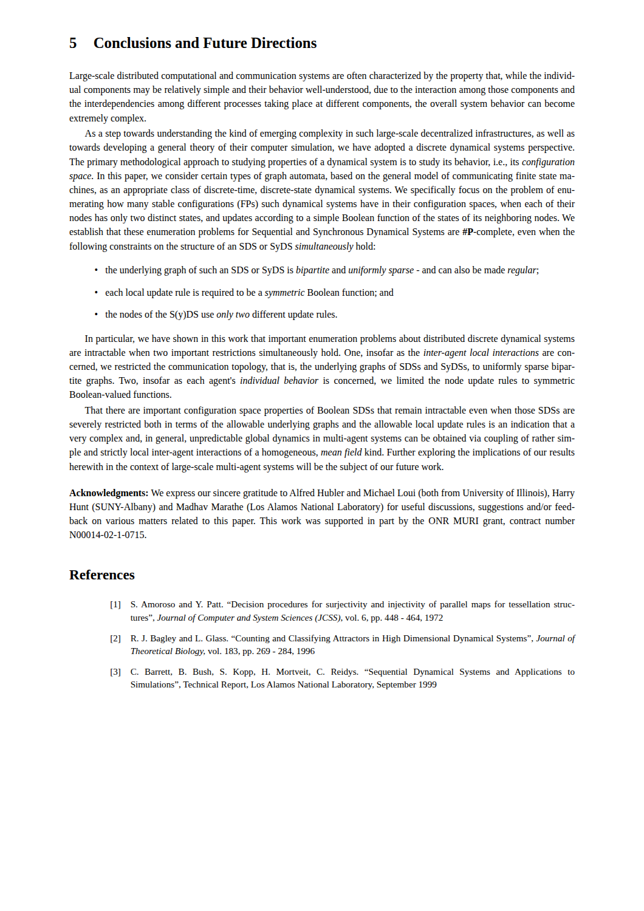5 Conclusions and Future Directions
Large-scale distributed computational and communication systems are often characterized by the property that, while the individual components may be relatively simple and their behavior well-understood, due to the interaction among those components and the interdependencies among different processes taking place at different components, the overall system behavior can become extremely complex.
As a step towards understanding the kind of emerging complexity in such large-scale decentralized infrastructures, as well as towards developing a general theory of their computer simulation, we have adopted a discrete dynamical systems perspective. The primary methodological approach to studying properties of a dynamical system is to study its behavior, i.e., its configuration space. In this paper, we consider certain types of graph automata, based on the general model of communicating finite state machines, as an appropriate class of discrete-time, discrete-state dynamical systems. We specifically focus on the problem of enumerating how many stable configurations (FPs) such dynamical systems have in their configuration spaces, when each of their nodes has only two distinct states, and updates according to a simple Boolean function of the states of its neighboring nodes. We establish that these enumeration problems for Sequential and Synchronous Dynamical Systems are #P-complete, even when the following constraints on the structure of an SDS or SyDS simultaneously hold:
the underlying graph of such an SDS or SyDS is bipartite and uniformly sparse - and can also be made regular;
each local update rule is required to be a symmetric Boolean function; and
the nodes of the S(y)DS use only two different update rules.
In particular, we have shown in this work that important enumeration problems about distributed discrete dynamical systems are intractable when two important restrictions simultaneously hold. One, insofar as the inter-agent local interactions are concerned, we restricted the communication topology, that is, the underlying graphs of SDSs and SyDSs, to uniformly sparse bipartite graphs. Two, insofar as each agent's individual behavior is concerned, we limited the node update rules to symmetric Boolean-valued functions.
That there are important configuration space properties of Boolean SDSs that remain intractable even when those SDSs are severely restricted both in terms of the allowable underlying graphs and the allowable local update rules is an indication that a very complex and, in general, unpredictable global dynamics in multi-agent systems can be obtained via coupling of rather simple and strictly local inter-agent interactions of a homogeneous, mean field kind. Further exploring the implications of our results herewith in the context of large-scale multi-agent systems will be the subject of our future work.
Acknowledgments: We express our sincere gratitude to Alfred Hubler and Michael Loui (both from University of Illinois), Harry Hunt (SUNY-Albany) and Madhav Marathe (Los Alamos National Laboratory) for useful discussions, suggestions and/or feedback on various matters related to this paper. This work was supported in part by the ONR MURI grant, contract number N00014-02-1-0715.
References
S. Amoroso and Y. Patt. “Decision procedures for surjectivity and injectivity of parallel maps for tessellation structures”, Journal of Computer and System Sciences (JCSS), vol. 6, pp. 448 - 464, 1972
R. J. Bagley and L. Glass. “Counting and Classifying Attractors in High Dimensional Dynamical Systems”, Journal of Theoretical Biology, vol. 183, pp. 269 - 284, 1996
C. Barrett, B. Bush, S. Kopp, H. Mortveit, C. Reidys. “Sequential Dynamical Systems and Applications to Simulations”, Technical Report, Los Alamos National Laboratory, September 1999